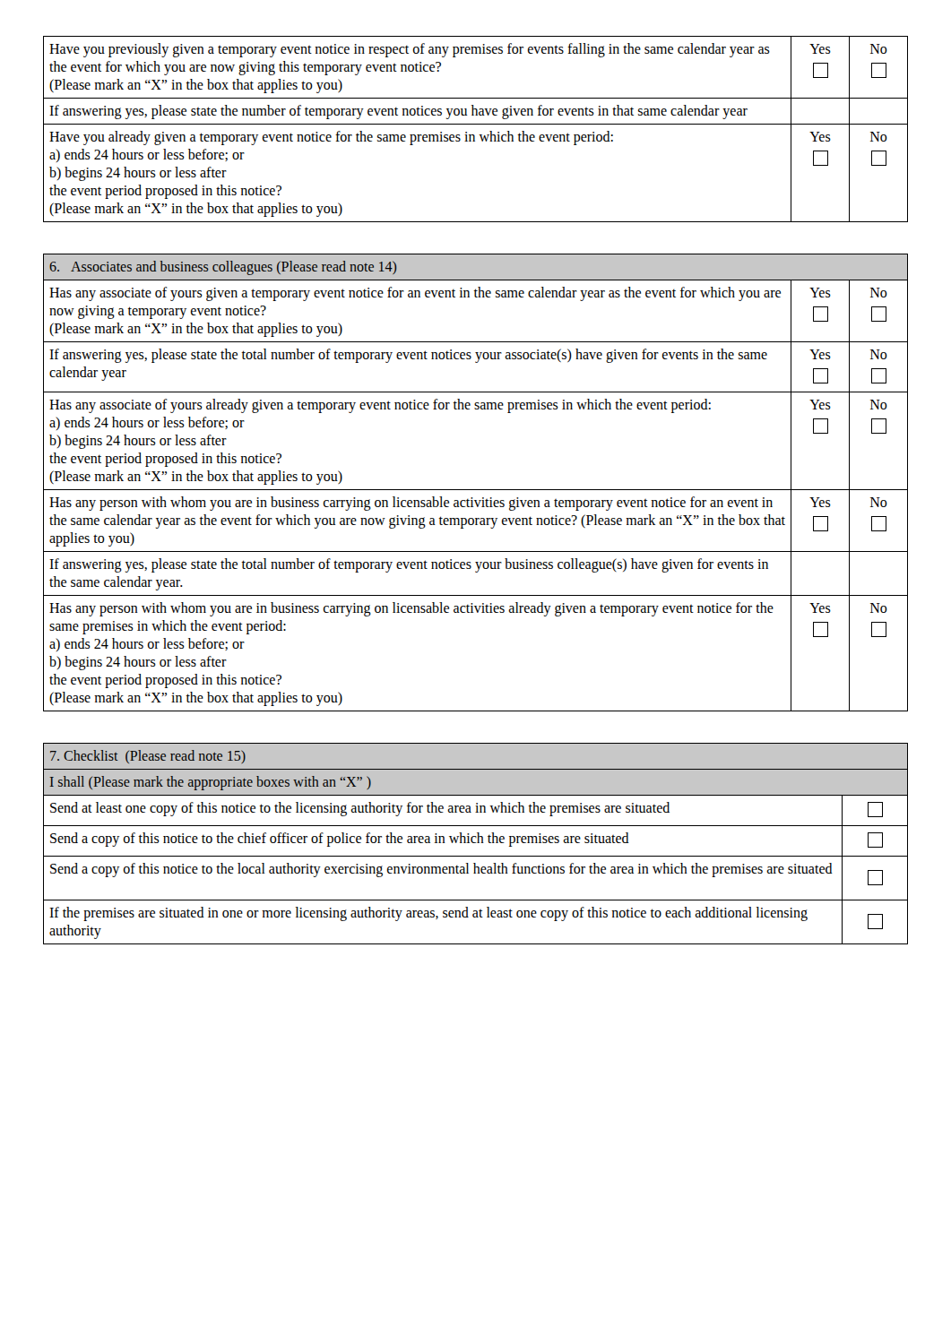| Have you previously given a temporary event notice in respect of any premises for events falling in the same calendar year as the event for which you are now giving this temporary event notice? (Please mark an “X” in the box that applies to you) | Yes | No |
| If answering yes, please state the number of temporary event notices you have given for events in that same calendar year | | |
| Have you already given a temporary event notice for the same premises in which the event period: a) ends 24 hours or less before; or b) begins 24 hours or less after the event period proposed in this notice? (Please mark an “X” in the box that applies to you) | Yes | No |
| 6. Associates and business colleagues (Please read note 14) |
| Has any associate of yours given a temporary event notice for an event in the same calendar year as the event for which you are now giving a temporary event notice? (Please mark an “X” in the box that applies to you) | Yes | No |
| If answering yes, please state the total number of temporary event notices your associate(s) have given for events in the same calendar year | Yes | No |
| Has any associate of yours already given a temporary event notice for the same premises in which the event period: a) ends 24 hours or less before; or b) begins 24 hours or less after the event period proposed in this notice? (Please mark an “X” in the box that applies to you) | Yes | No |
| Has any person with whom you are in business carrying on licensable activities given a temporary event notice for an event in the same calendar year as the event for which you are now giving a temporary event notice? (Please mark an “X” in the box that applies to you) | Yes | No |
| If answering yes, please state the total number of temporary event notices your business colleague(s) have given for events in the same calendar year. | | |
| Has any person with whom you are in business carrying on licensable activities already given a temporary event notice for the same premises in which the event period: a) ends 24 hours or less before; or b) begins 24 hours or less after the event period proposed in this notice? (Please mark an “X” in the box that applies to you) | Yes | No |
| 7. Checklist (Please read note 15) |
| I shall (Please mark the appropriate boxes with an “X” ) |
| Send at least one copy of this notice to the licensing authority for the area in which the premises are situated | |
| Send a copy of this notice to the chief officer of police for the area in which the premises are situated | |
| Send a copy of this notice to the local authority exercising environmental health functions for the area in which the premises are situated | |
| If the premises are situated in one or more licensing authority areas, send at least one copy of this notice to each additional licensing authority | |